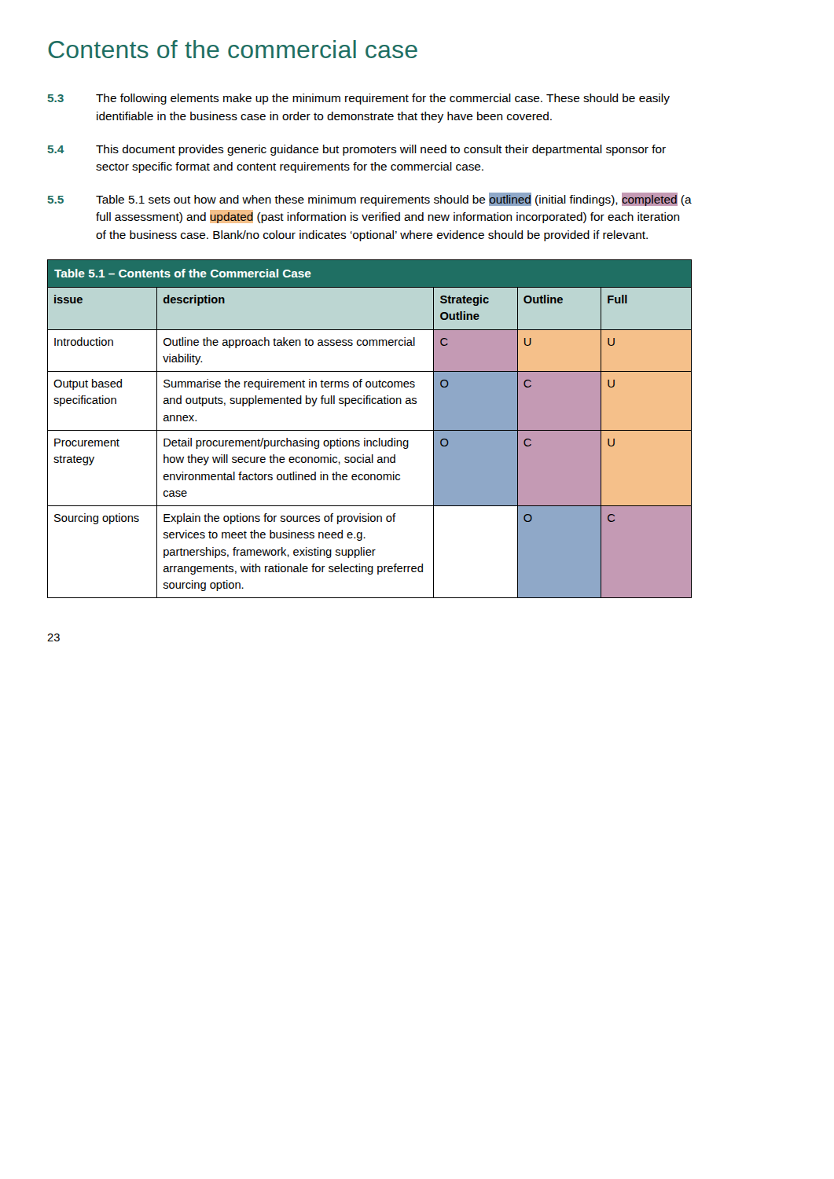Contents of the commercial case
5.3
The following elements make up the minimum requirement for the commercial case. These should be easily identifiable in the business case in order to demonstrate that they have been covered.
5.4
This document provides generic guidance but promoters will need to consult their departmental sponsor for sector specific format and content requirements for the commercial case.
5.5
Table 5.1 sets out how and when these minimum requirements should be outlined (initial findings), completed (a full assessment) and updated (past information is verified and new information incorporated) for each iteration of the business case. Blank/no colour indicates ‘optional’ where evidence should be provided if relevant.
Table 5.1 – Contents of the Commercial Case
| issue | description | Strategic Outline | Outline | Full |
| --- | --- | --- | --- | --- |
| Introduction | Outline the approach taken to assess commercial viability. | C | U | U |
| Output based specification | Summarise the requirement in terms of outcomes and outputs, supplemented by full specification as annex. | O | C | U |
| Procurement strategy | Detail procurement/purchasing options including how they will secure the economic, social and environmental factors outlined in the economic case | O | C | U |
| Sourcing options | Explain the options for sources of provision of services to meet the business need e.g. partnerships, framework, existing supplier arrangements, with rationale for selecting preferred sourcing option. | | O | C |
23